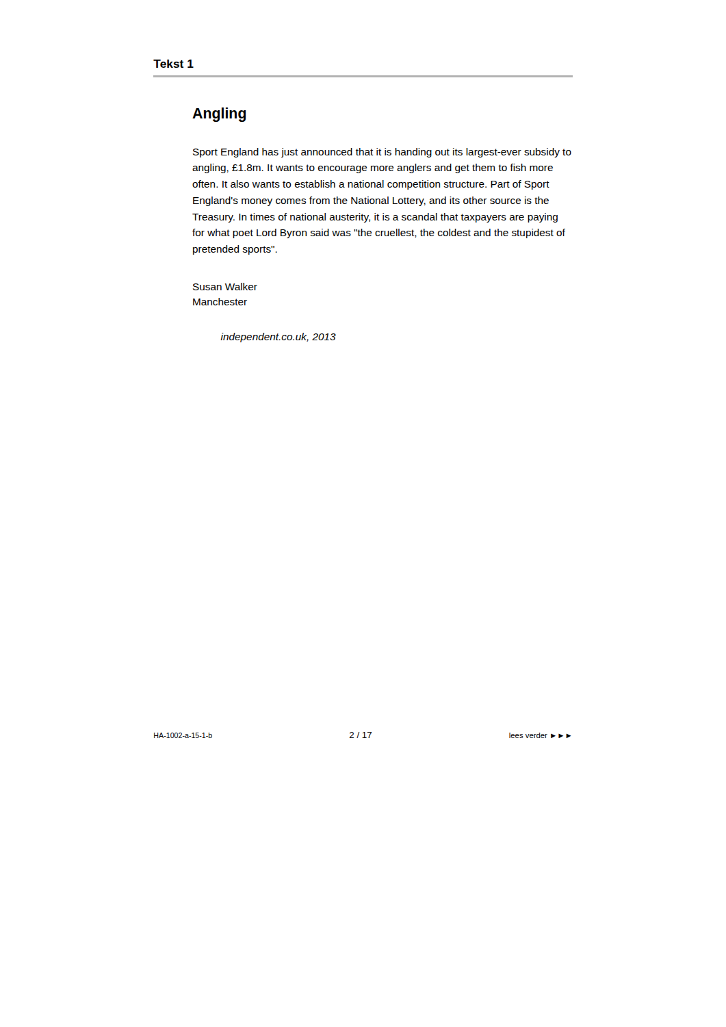Tekst 1
Angling
Sport England has just announced that it is handing out its largest-ever subsidy to angling, £1.8m. It wants to encourage more anglers and get them to fish more often. It also wants to establish a national competition structure. Part of Sport England's money comes from the National Lottery, and its other source is the Treasury. In times of national austerity, it is a scandal that taxpayers are paying for what poet Lord Byron said was "the cruellest, the coldest and the stupidest of pretended sports".
Susan Walker
Manchester
independent.co.uk, 2013
HA-1002-a-15-1-b 2 / 17 lees verder ►►►